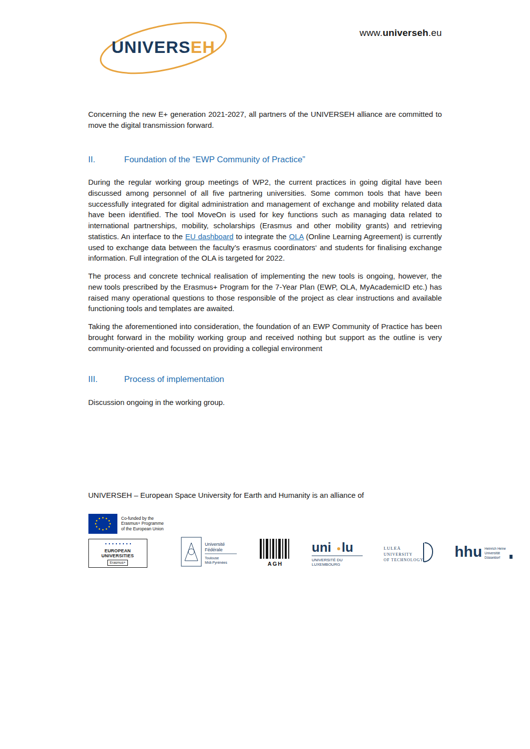UNIVERSEH
www.universeh.eu
Concerning the new E+ generation 2021-2027, all partners of the UNIVERSEH alliance are committed to move the digital transmission forward.
II. Foundation of the “EWP Community of Practice”
During the regular working group meetings of WP2, the current practices in going digital have been discussed among personnel of all five partnering universities. Some common tools that have been successfully integrated for digital administration and management of exchange and mobility related data have been identified. The tool MoveOn is used for key functions such as managing data related to international partnerships, mobility, scholarships (Erasmus and other mobility grants) and retrieving statistics. An interface to the EU dashboard to integrate the OLA (Online Learning Agreement) is currently used to exchange data between the faculty’s erasmus coordinators‘ and students for finalising exchange information. Full integration of the OLA is targeted for 2022.
The process and concrete technical realisation of implementing the new tools is ongoing, however, the new tools prescribed by the Erasmus+ Program for the 7-Year Plan (EWP, OLA, MyAcademicID etc.) has raised many operational questions to those responsible of the project as clear instructions and available functioning tools and templates are awaited.
Taking the aforementioned into consideration, the foundation of an EWP Community of Practice has been brought forward in the mobility working group and received nothing but support as the outline is very community-oriented and focussed on providing a collegial environment
III. Process of implementation
Discussion ongoing in the working group.
UNIVERSEH – European Space University for Earth and Humanity is an alliance of
Co-funded by the
Erasmus+ Programme
of the European Union
EUROPEAN
UNIVERSITIES
Erasmus+
Université Fédérale Toulouse Midi-Pyrénées
AGH
uni lu UNIVERSITÉ DU LUXEMBOURG
LULEÅ UNIVERSITY OF TECHNOLOGY
hhu Heinrich Heine Universität Düsseldorf